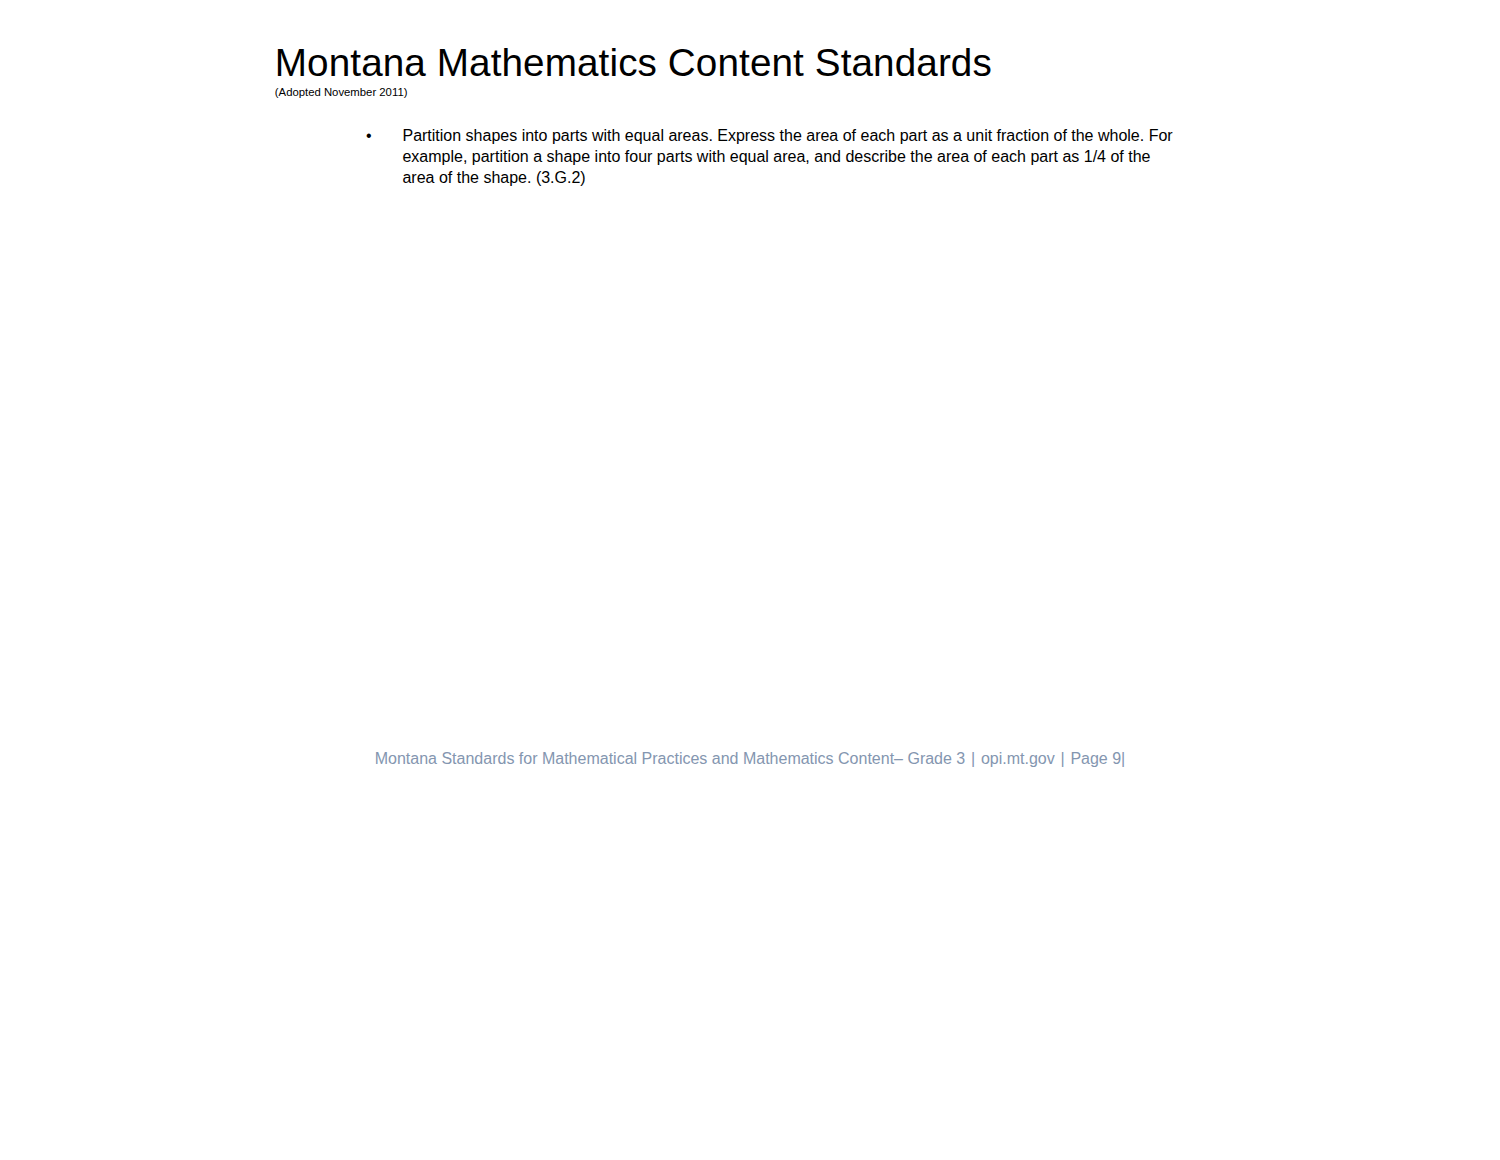Montana Mathematics Content Standards
(Adopted November 2011)
Partition shapes into parts with equal areas. Express the area of each part as a unit fraction of the whole. For example, partition a shape into four parts with equal area, and describe the area of each part as 1/4 of the area of the shape. (3.G.2)
Montana Standards for Mathematical Practices and Mathematics Content– Grade 3|opi.mt.gov|Page 9|